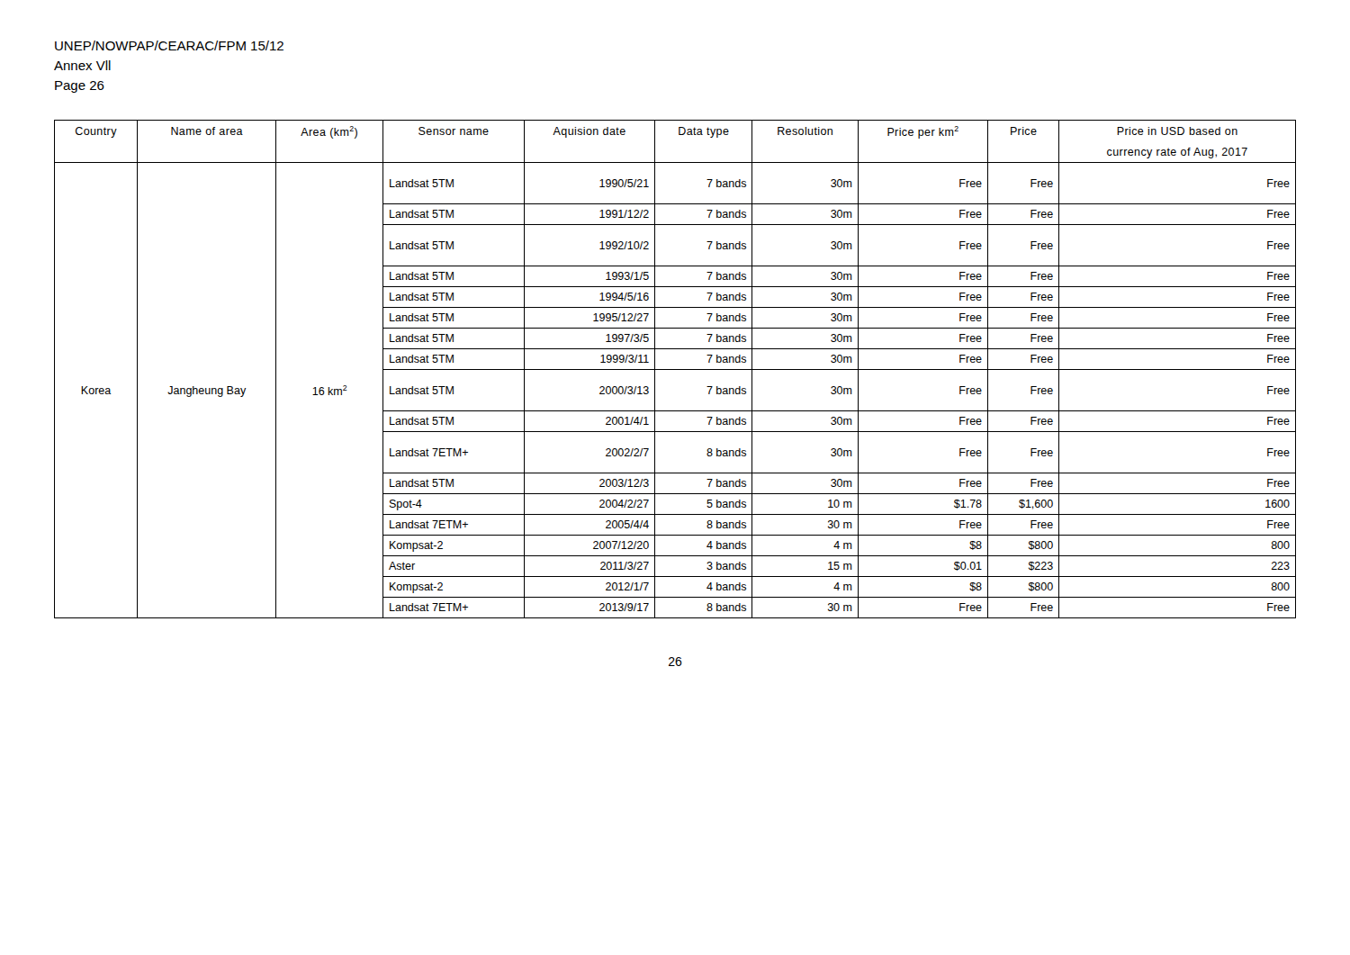UNEP/NOWPAP/CEARAC/FPM 15/12
Annex Vll
Page 26
| Country | Name of area | Area (km 2 ) | Sensor name | Aquision date | Data type | Resolution | Price per km 2 | Price | Price in USD based on |
| --- | --- | --- | --- | --- | --- | --- | --- | --- | --- |
| | | | | | | | | | currency rate of Aug, 2017 |
| Korea | Jangheung Bay | 16 km 2 | Landsat 5TM | 1990/5/21 | 7 bands | 30m | Free | Free | Free |
| Landsat 5TM | 1991/12/2 | 7 bands | 30m | Free | Free | Free |
| Landsat 5TM | 1992/10/2 | 7 bands | 30m | Free | Free | Free |
| Landsat 5TM | 1993/1/5 | 7 bands | 30m | Free | Free | Free |
| Landsat 5TM | 1994/5/16 | 7 bands | 30m | Free | Free | Free |
| Landsat 5TM | 1995/12/27 | 7 bands | 30m | Free | Free | Free |
| Landsat 5TM | 1997/3/5 | 7 bands | 30m | Free | Free | Free |
| Landsat 5TM | 1999/3/11 | 7 bands | 30m | Free | Free | Free |
| Landsat 5TM | 2000/3/13 | 7 bands | 30m | Free | Free | Free |
| Landsat 5TM | 2001/4/1 | 7 bands | 30m | Free | Free | Free |
| Landsat 7ETM+ | 2002/2/7 | 8 bands | 30m | Free | Free | Free |
| Landsat 5TM | 2003/12/3 | 7 bands | 30m | Free | Free | Free |
| Spot-4 | 2004/2/27 | 5 bands | 10 m | $1.78 | $1,600 | 1600 |
| Landsat 7ETM+ | 2005/4/4 | 8 bands | 30 m | Free | Free | Free |
| Kompsat-2 | 2007/12/20 | 4 bands | 4 m | $8 | $800 | 800 |
| Aster | 2011/3/27 | 3 bands | 15 m | $0.01 | $223 | 223 |
| Kompsat-2 | 2012/1/7 | 4 bands | 4 m | $8 | $800 | 800 |
| Landsat 7ETM+ | 2013/9/17 | 8 bands | 30 m | Free | Free | Free |
26